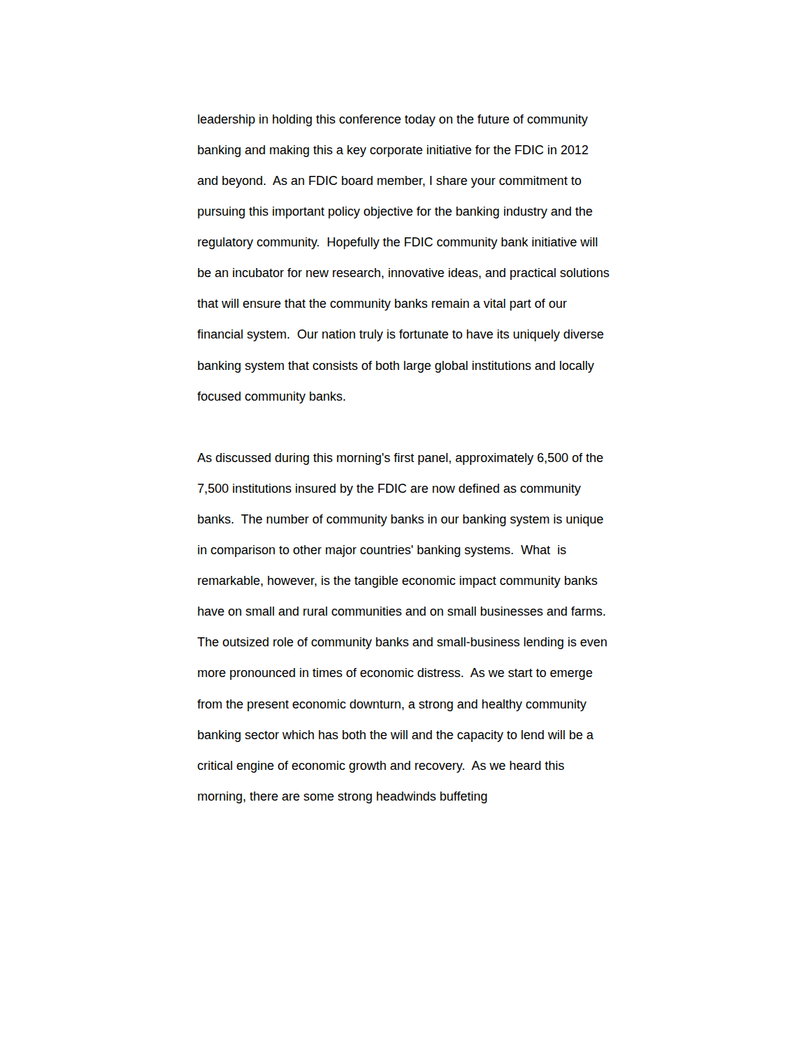leadership in holding this conference today on the future of community banking and making this a key corporate initiative for the FDIC in 2012 and beyond. As an FDIC board member, I share your commitment to pursuing this important policy objective for the banking industry and the regulatory community. Hopefully the FDIC community bank initiative will be an incubator for new research, innovative ideas, and practical solutions that will ensure that the community banks remain a vital part of our financial system. Our nation truly is fortunate to have its uniquely diverse banking system that consists of both large global institutions and locally focused community banks.
As discussed during this morning's first panel, approximately 6,500 of the 7,500 institutions insured by the FDIC are now defined as community banks. The number of community banks in our banking system is unique in comparison to other major countries' banking systems. What is remarkable, however, is the tangible economic impact community banks have on small and rural communities and on small businesses and farms. The outsized role of community banks and small-business lending is even more pronounced in times of economic distress. As we start to emerge from the present economic downturn, a strong and healthy community banking sector which has both the will and the capacity to lend will be a critical engine of economic growth and recovery. As we heard this morning, there are some strong headwinds buffeting